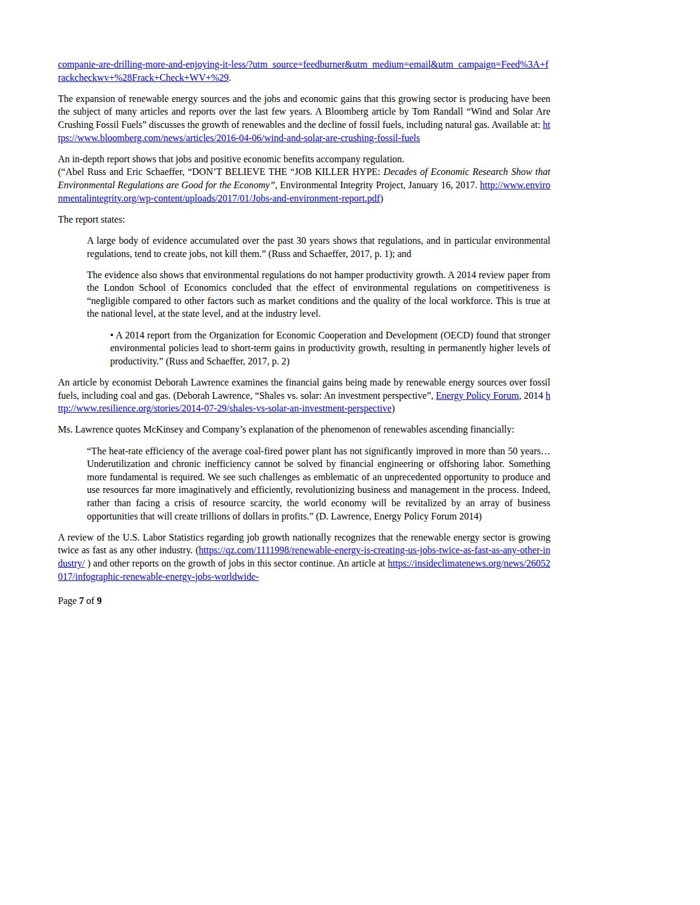companie-are-drilling-more-and-enjoying-it-less/?utm_source=feedburner&utm_medium=email&utm_campaign=Feed%3A+frackcheckwv+%28Frack+Check+WV+%29.
The expansion of renewable energy sources and the jobs and economic gains that this growing sector is producing have been the subject of many articles and reports over the last few years. A Bloomberg article by Tom Randall “Wind and Solar Are Crushing Fossil Fuels” discusses the growth of renewables and the decline of fossil fuels, including natural gas. Available at: https://www.bloomberg.com/news/articles/2016-04-06/wind-and-solar-are-crushing-fossil-fuels
An in-depth report shows that jobs and positive economic benefits accompany regulation.
(“Abel Russ and Eric Schaeffer, “DON’T BELIEVE THE “JOB KILLER HYPE: Decades of Economic Research Show that Environmental Regulations are Good for the Economy”, Environmental Integrity Project, January 16, 2017. http://www.environmentalintegrity.org/wp-content/uploads/2017/01/Jobs-and-environment-report.pdf)
The report states:
A large body of evidence accumulated over the past 30 years shows that regulations, and in particular environmental regulations, tend to create jobs, not kill them.” (Russ and Schaeffer, 2017, p. 1); and
The evidence also shows that environmental regulations do not hamper productivity growth. A 2014 review paper from the London School of Economics concluded that the effect of environmental regulations on competitiveness is “negligible compared to other factors such as market conditions and the quality of the local workforce. This is true at the national level, at the state level, and at the industry level.
• A 2014 report from the Organization for Economic Cooperation and Development (OECD) found that stronger environmental policies lead to short-term gains in productivity growth, resulting in permanently higher levels of productivity.” (Russ and Schaeffer, 2017, p. 2)
An article by economist Deborah Lawrence examines the financial gains being made by renewable energy sources over fossil fuels, including coal and gas. (Deborah Lawrence, “Shales vs. solar: An investment perspective”, Energy Policy Forum, 2014 http://www.resilience.org/stories/2014-07-29/shales-vs-solar-an-investment-perspective)
Ms. Lawrence quotes McKinsey and Company’s explanation of the phenomenon of renewables ascending financially:
“The heat-rate efficiency of the average coal-fired power plant has not significantly improved in more than 50 years…Underutilization and chronic inefficiency cannot be solved by financial engineering or offshoring labor. Something more fundamental is required. We see such challenges as emblematic of an unprecedented opportunity to produce and use resources far more imaginatively and efficiently, revolutionizing business and management in the process. Indeed, rather than facing a crisis of resource scarcity, the world economy will be revitalized by an array of business opportunities that will create trillions of dollars in profits.” (D. Lawrence, Energy Policy Forum 2014)
A review of the U.S. Labor Statistics regarding job growth nationally recognizes that the renewable energy sector is growing twice as fast as any other industry. (https://qz.com/1111998/renewable-energy-is-creating-us-jobs-twice-as-fast-as-any-other-industry/ ) and other reports on the growth of jobs in this sector continue. An article at https://insideclimatenews.org/news/26052017/infographic-renewable-energy-jobs-worldwide-
Page 7 of 9